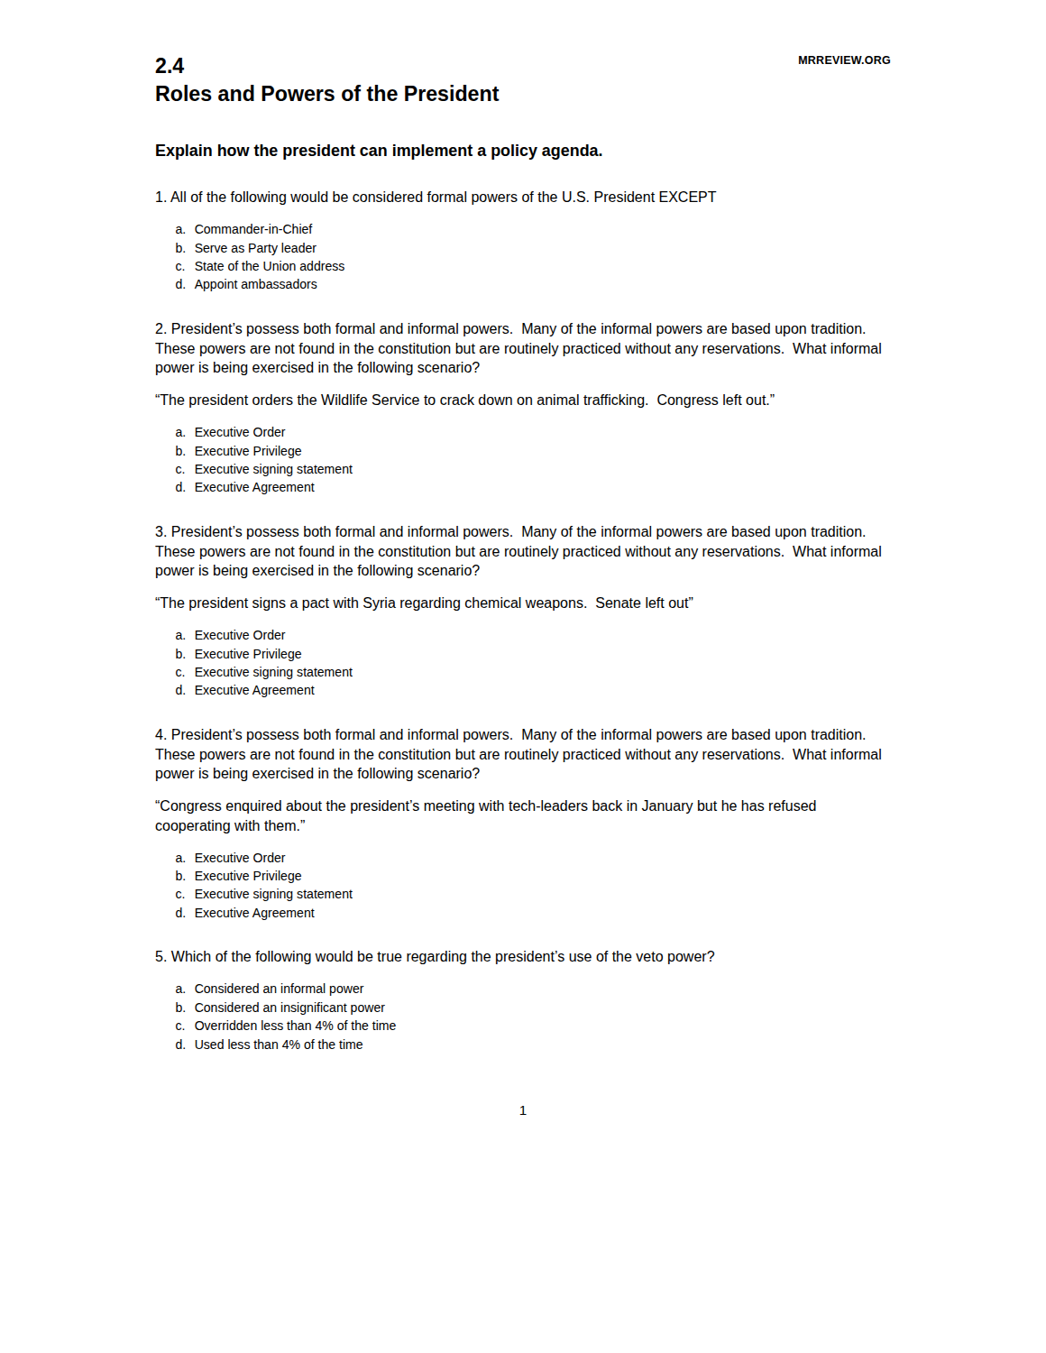2.4
MRREVIEW.ORG
Roles and Powers of the President
Explain how the president can implement a policy agenda.
1. All of the following would be considered formal powers of the U.S. President EXCEPT
a. Commander-in-Chief
b. Serve as Party leader
c. State of the Union address
d. Appoint ambassadors
2. President’s possess both formal and informal powers. Many of the informal powers are based upon tradition. These powers are not found in the constitution but are routinely practiced without any reservations. What informal power is being exercised in the following scenario?
“The president orders the Wildlife Service to crack down on animal trafficking. Congress left out.”
a. Executive Order
b. Executive Privilege
c. Executive signing statement
d. Executive Agreement
3. President’s possess both formal and informal powers. Many of the informal powers are based upon tradition. These powers are not found in the constitution but are routinely practiced without any reservations. What informal power is being exercised in the following scenario?
“The president signs a pact with Syria regarding chemical weapons. Senate left out”
a. Executive Order
b. Executive Privilege
c. Executive signing statement
d. Executive Agreement
4. President’s possess both formal and informal powers. Many of the informal powers are based upon tradition. These powers are not found in the constitution but are routinely practiced without any reservations. What informal power is being exercised in the following scenario?
“Congress enquired about the president’s meeting with tech-leaders back in January but he has refused cooperating with them.”
a. Executive Order
b. Executive Privilege
c. Executive signing statement
d. Executive Agreement
5. Which of the following would be true regarding the president’s use of the veto power?
a. Considered an informal power
b. Considered an insignificant power
c. Overridden less than 4% of the time
d. Used less than 4% of the time
1